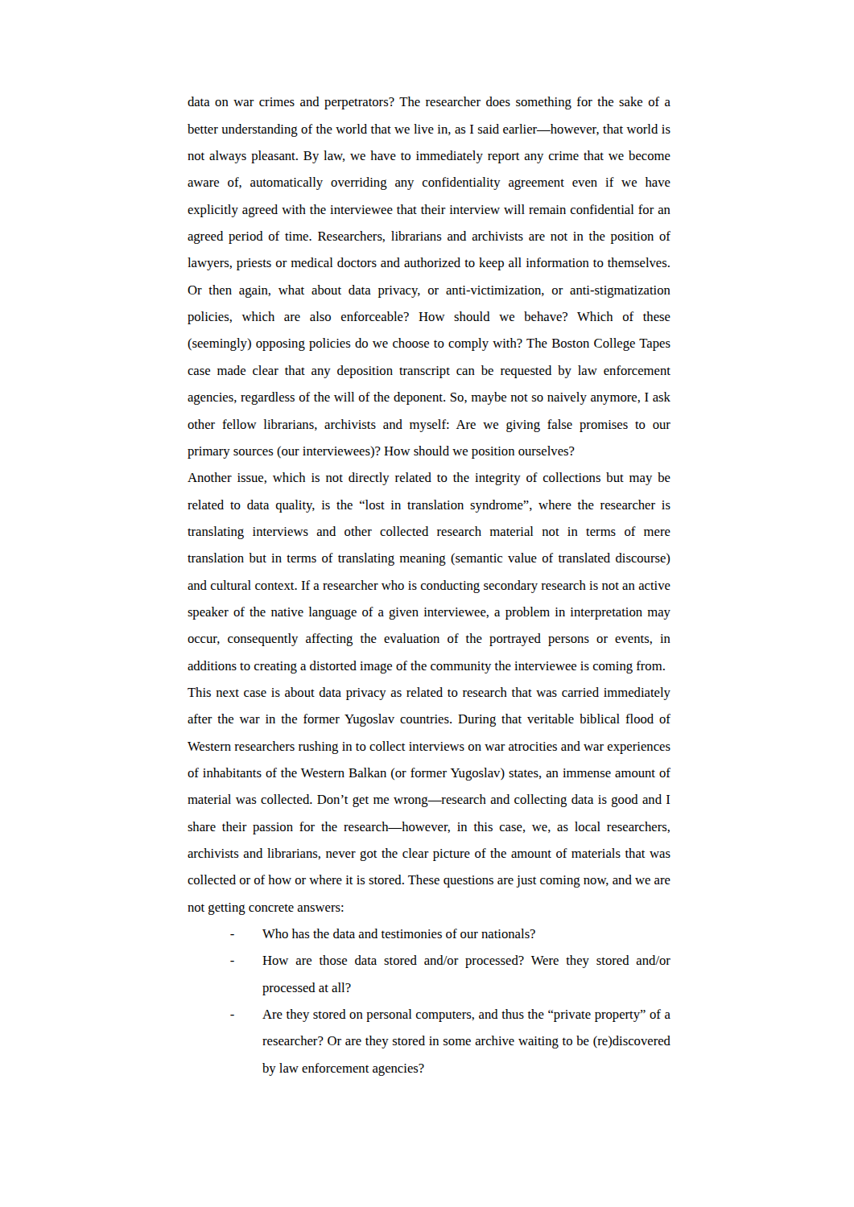data on war crimes and perpetrators? The researcher does something for the sake of a better understanding of the world that we live in, as I said earlier—however, that world is not always pleasant. By law, we have to immediately report any crime that we become aware of, automatically overriding any confidentiality agreement even if we have explicitly agreed with the interviewee that their interview will remain confidential for an agreed period of time. Researchers, librarians and archivists are not in the position of lawyers, priests or medical doctors and authorized to keep all information to themselves. Or then again, what about data privacy, or anti-victimization, or anti-stigmatization policies, which are also enforceable? How should we behave? Which of these (seemingly) opposing policies do we choose to comply with? The Boston College Tapes case made clear that any deposition transcript can be requested by law enforcement agencies, regardless of the will of the deponent. So, maybe not so naively anymore, I ask other fellow librarians, archivists and myself: Are we giving false promises to our primary sources (our interviewees)? How should we position ourselves?
Another issue, which is not directly related to the integrity of collections but may be related to data quality, is the “lost in translation syndrome”, where the researcher is translating interviews and other collected research material not in terms of mere translation but in terms of translating meaning (semantic value of translated discourse) and cultural context. If a researcher who is conducting secondary research is not an active speaker of the native language of a given interviewee, a problem in interpretation may occur, consequently affecting the evaluation of the portrayed persons or events, in additions to creating a distorted image of the community the interviewee is coming from.
This next case is about data privacy as related to research that was carried immediately after the war in the former Yugoslav countries. During that veritable biblical flood of Western researchers rushing in to collect interviews on war atrocities and war experiences of inhabitants of the Western Balkan (or former Yugoslav) states, an immense amount of material was collected. Don’t get me wrong—research and collecting data is good and I share their passion for the research—however, in this case, we, as local researchers, archivists and librarians, never got the clear picture of the amount of materials that was collected or of how or where it is stored. These questions are just coming now, and we are not getting concrete answers:
Who has the data and testimonies of our nationals?
How are those data stored and/or processed? Were they stored and/or processed at all?
Are they stored on personal computers, and thus the “private property” of a researcher? Or are they stored in some archive waiting to be (re)discovered by law enforcement agencies?